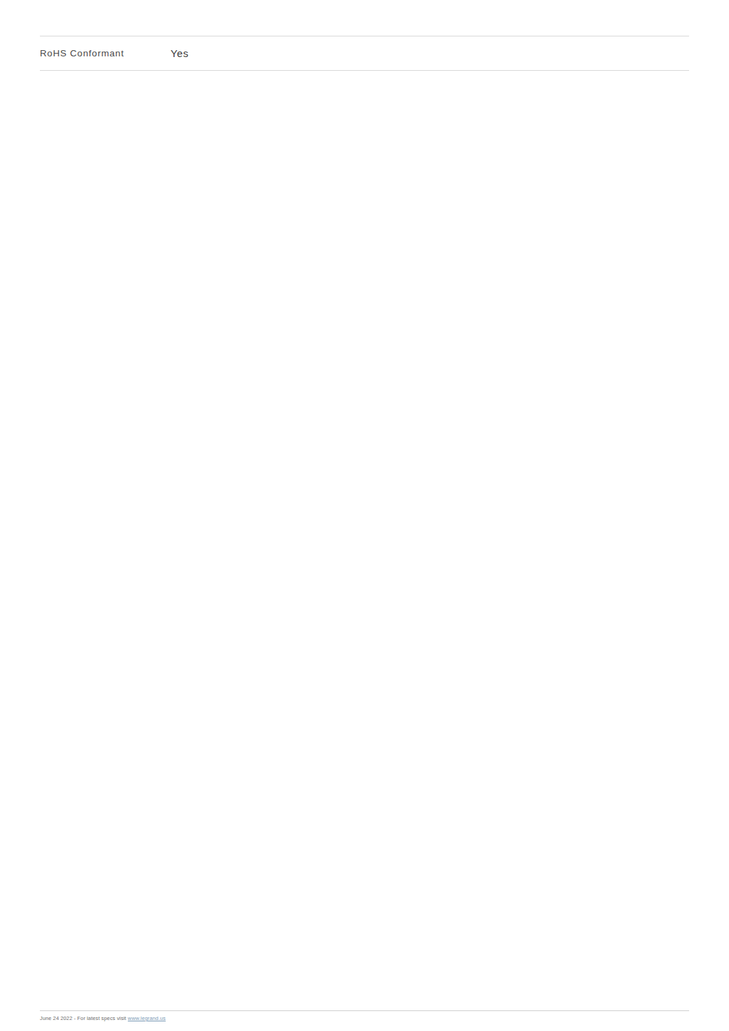| RoHS Conformant | Yes |
June 24 2022 - For latest specs visit www.legrand.us